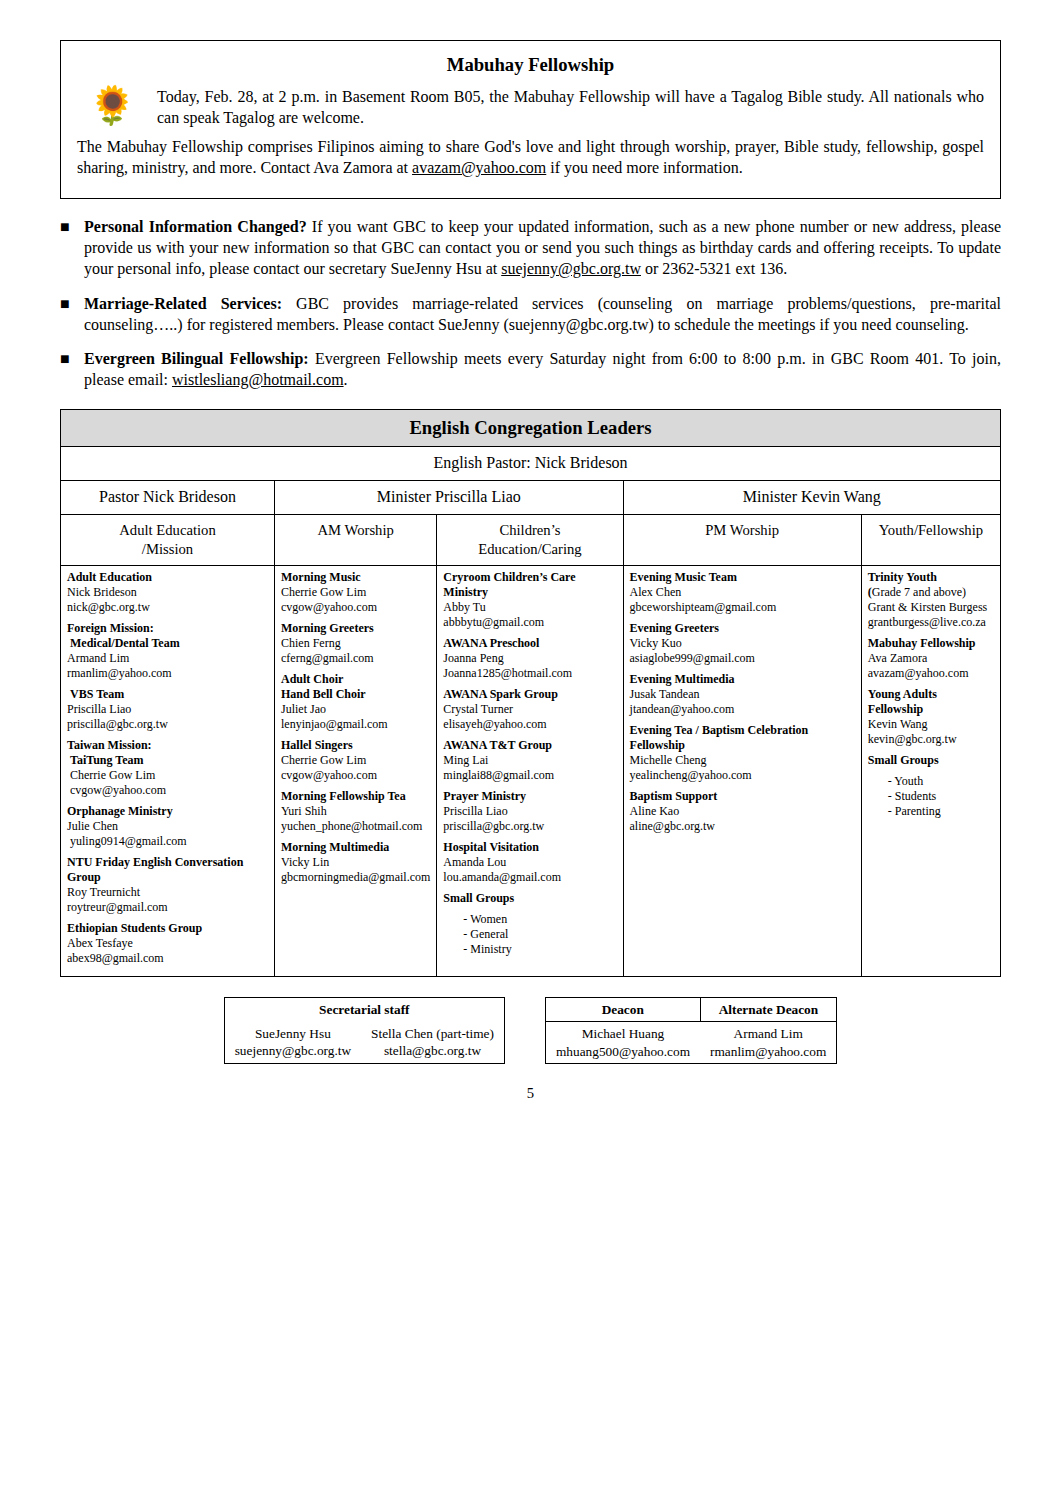Mabuhay Fellowship
🌻
Today, Feb. 28, at 2 p.m. in Basement Room B05, the Mabuhay Fellowship will have a Tagalog Bible study. All nationals who can speak Tagalog are welcome.
The Mabuhay Fellowship comprises Filipinos aiming to share God's love and light through worship, prayer, Bible study, fellowship, gospel sharing, ministry, and more. Contact Ava Zamora at avazam@yahoo.com if you need more information.
Personal Information Changed? If you want GBC to keep your updated information, such as a new phone number or new address, please provide us with your new information so that GBC can contact you or send you such things as birthday cards and offering receipts. To update your personal info, please contact our secretary SueJenny Hsu at suejenny@gbc.org.tw or 2362-5321 ext 136.
Marriage-Related Services: GBC provides marriage-related services (counseling on marriage problems/questions, pre-marital counseling…..) for registered members. Please contact SueJenny (suejenny@gbc.org.tw) to schedule the meetings if you need counseling.
Evergreen Bilingual Fellowship: Evergreen Fellowship meets every Saturday night from 6:00 to 8:00 p.m. in GBC Room 401. To join, please email: wistlesliang@hotmail.com.
| English Congregation Leaders |
| --- |
| English Pastor: Nick Brideson |
| Pastor Nick Brideson | Minister Priscilla Liao | Minister Kevin Wang |
| Adult Education /Mission | AM Worship | Children’s Education/Caring | PM Worship | Youth/Fellowship |
| Adult Education Nick Brideson nick@gbc.org.tw Foreign Mission: Medical/Dental Team Armand Lim rmanlim@yahoo.com VBS Team Priscilla Liao priscilla@gbc.org.tw Taiwan Mission: TaiTung Team Cherrie Gow Lim cvgow@yahoo.com Orphanage Ministry Julie Chen yuling0914@gmail.com NTU Friday English Conversation Group Roy Treurnicht roytreur@gmail.com Ethiopian Students Group Abex Tesfaye abex98@gmail.com | Morning Music Cherrie Gow Lim cvgow@yahoo.com Morning Greeters Chien Ferng cferng@gmail.com Adult Choir Hand Bell Choir Juliet Jao lenyinjao@gmail.com Hallel Singers Cherrie Gow Lim cvgow@yahoo.com Morning Fellowship Tea Yuri Shih yuchen_phone@hotmail.com Morning Multimedia Vicky Lin gbcmorningmedia@gmail.com | Cryroom Children’s Care Ministry Abby Tu abbbytu@gmail.com AWANA Preschool Joanna Peng Joanna1285@hotmail.com AWANA Spark Group Crystal Turner elisayeh@yahoo.com AWANA T&T Group Ming Lai minglai88@gmail.com Prayer Ministry Priscilla Liao priscilla@gbc.org.tw Hospital Visitation Amanda Lou lou.amanda@gmail.com Small Groups Women General Ministry | Evening Music Team Alex Chen gbceworshipteam@gmail.com Evening Greeters Vicky Kuo asiaglobe999@gmail.com Evening Multimedia Jusak Tandean jtandean@yahoo.com Evening Tea / Baptism Celebration Fellowship Michelle Cheng yealincheng@yahoo.com Baptism Support Aline Kao aline@gbc.org.tw | Trinity Youth ( Grade 7 and above) Grant & Kirsten Burgess grantburgess@live.co.za Mabuhay Fellowship Ava Zamora avazam@yahoo.com Young Adults Fellowship Kevin Wang kevin@gbc.org.tw Small Groups Youth Students Parenting |
| Secretarial staff |
| --- |
| SueJenny Hsu suejenny@gbc.org.tw | Stella Chen (part-time) stella@gbc.org.tw |
| Deacon | Alternate Deacon |
| --- | --- |
| Michael Huang mhuang500@yahoo.com | Armand Lim rmanlim@yahoo.com |
5